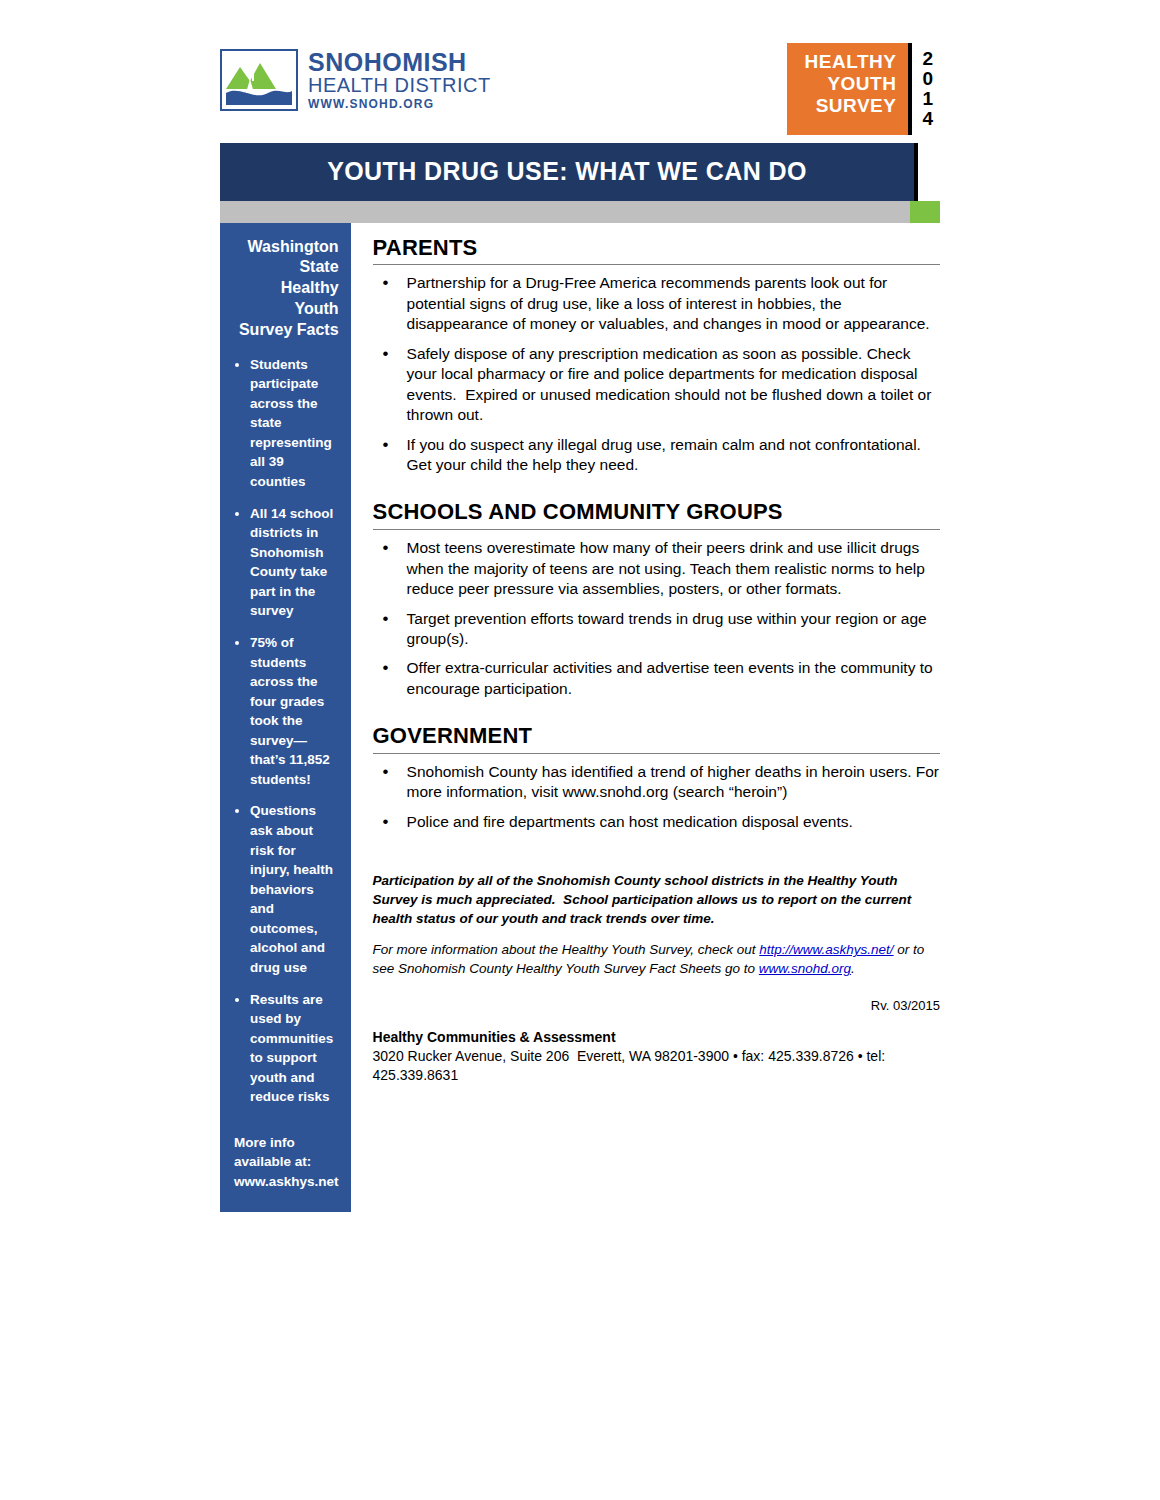SNOHOMISH HEALTH DISTRICT WWW.SNOHD.ORG
HEALTHY
YOUTH
SURVEY
2014
YOUTH DRUG USE: WHAT WE CAN DO
Washington State
Healthy Youth
Survey Facts
Students participate across the state representing all 39 counties
All 14 school districts in Snohomish County take part in the survey
75% of students across the four grades took the survey—that’s 11,852 students!
Questions ask about risk for injury, health behaviors and outcomes, alcohol and drug use
Results are used by communities to support youth and reduce risks
More info available at: www.askhys.net
PARENTS
Partnership for a Drug-Free America recommends parents look out for potential signs of drug use, like a loss of interest in hobbies, the disappearance of money or valuables, and changes in mood or appearance.
Safely dispose of any prescription medication as soon as possible. Check your local pharmacy or fire and police departments for medication disposal events. Expired or unused medication should not be flushed down a toilet or thrown out.
If you do suspect any illegal drug use, remain calm and not confrontational. Get your child the help they need.
SCHOOLS AND COMMUNITY GROUPS
Most teens overestimate how many of their peers drink and use illicit drugs when the majority of teens are not using. Teach them realistic norms to help reduce peer pressure via assemblies, posters, or other formats.
Target prevention efforts toward trends in drug use within your region or age group(s).
Offer extra-curricular activities and advertise teen events in the community to encourage participation.
GOVERNMENT
Snohomish County has identified a trend of higher deaths in heroin users. For more information, visit www.snohd.org (search “heroin”)
Police and fire departments can host medication disposal events.
Participation by all of the Snohomish County school districts in the Healthy Youth Survey is much appreciated. School participation allows us to report on the current health status of our youth and track trends over time.
For more information about the Healthy Youth Survey, check out http://www.askhys.net/ or to see Snohomish County Healthy Youth Survey Fact Sheets go to www.snohd.org.
Rv. 03/2015
Healthy Communities & Assessment
3020 Rucker Avenue, Suite 206 Everett, WA 98201-3900 • fax: 425.339.8726 • tel: 425.339.8631